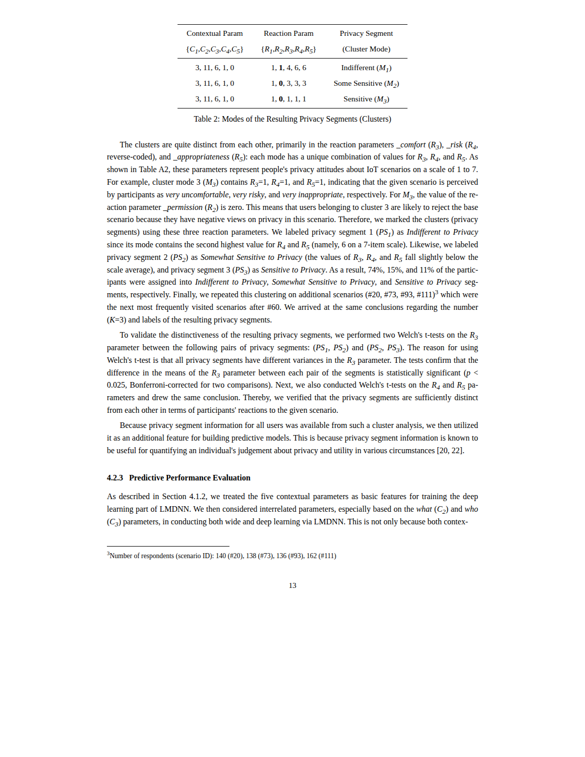| Contextual Param | Reaction Param | Privacy Segment |
| --- | --- | --- |
| { C 1 , C 2 , C 3 , C 4 , C 5 } | { R 1 , R 2 , R 3 , R 4 , R 5 } | (Cluster Mode) |
| 3, 11, 6, 1, 0 | 1, 1 , 4, 6, 6 | Indifferent ( M 1 ) |
| 3, 11, 6, 1, 0 | 1, 0 , 3, 3, 3 | Some Sensitive ( M 2 ) |
| 3, 11, 6, 1, 0 | 1, 0 , 1, 1, 1 | Sensitive ( M 3 ) |
Table 2: Modes of the Resulting Privacy Segments (Clusters)
The clusters are quite distinct from each other, primarily in the reaction parameters _comfort (R3), _risk (R4, reverse-coded), and _appropriateness (R5): each mode has a unique combination of values for R3, R4, and R5. As shown in Table A2, these parameters represent people's privacy attitudes about IoT scenarios on a scale of 1 to 7. For example, cluster mode 3 (M3) contains R3=1, R4=1, and R5=1, indicating that the given scenario is perceived by participants as very uncomfortable, very risky, and very inappropriate, respectively. For M3, the value of the reaction parameter _permission (R2) is zero. This means that users belonging to cluster 3 are likely to reject the base scenario because they have negative views on privacy in this scenario. Therefore, we marked the clusters (privacy segments) using these three reaction parameters. We labeled privacy segment 1 (PS1) as Indifferent to Privacy since its mode contains the second highest value for R4 and R5 (namely, 6 on a 7-item scale). Likewise, we labeled privacy segment 2 (PS2) as Somewhat Sensitive to Privacy (the values of R3, R4, and R5 fall slightly below the scale average), and privacy segment 3 (PS3) as Sensitive to Privacy. As a result, 74%, 15%, and 11% of the participants were assigned into Indifferent to Privacy, Somewhat Sensitive to Privacy, and Sensitive to Privacy segments, respectively. Finally, we repeated this clustering on additional scenarios (#20, #73, #93, #111)3 which were the next most frequently visited scenarios after #60. We arrived at the same conclusions regarding the number (K=3) and labels of the resulting privacy segments.
To validate the distinctiveness of the resulting privacy segments, we performed two Welch's t-tests on the R3 parameter between the following pairs of privacy segments: (PS1, PS2) and (PS2, PS3). The reason for using Welch's t-test is that all privacy segments have different variances in the R3 parameter. The tests confirm that the difference in the means of the R3 parameter between each pair of the segments is statistically significant (p < 0.025, Bonferroni-corrected for two comparisons). Next, we also conducted Welch's t-tests on the R4 and R5 parameters and drew the same conclusion. Thereby, we verified that the privacy segments are sufficiently distinct from each other in terms of participants' reactions to the given scenario.
Because privacy segment information for all users was available from such a cluster analysis, we then utilized it as an additional feature for building predictive models. This is because privacy segment information is known to be useful for quantifying an individual's judgement about privacy and utility in various circumstances [20, 22].
4.2.3 Predictive Performance Evaluation
As described in Section 4.1.2, we treated the five contextual parameters as basic features for training the deep learning part of LMDNN. We then considered interrelated parameters, especially based on the what (C2) and who (C3) parameters, in conducting both wide and deep learning via LMDNN. This is not only because both contex-
3Number of respondents (scenario ID): 140 (#20), 138 (#73), 136 (#93), 162 (#111)
13